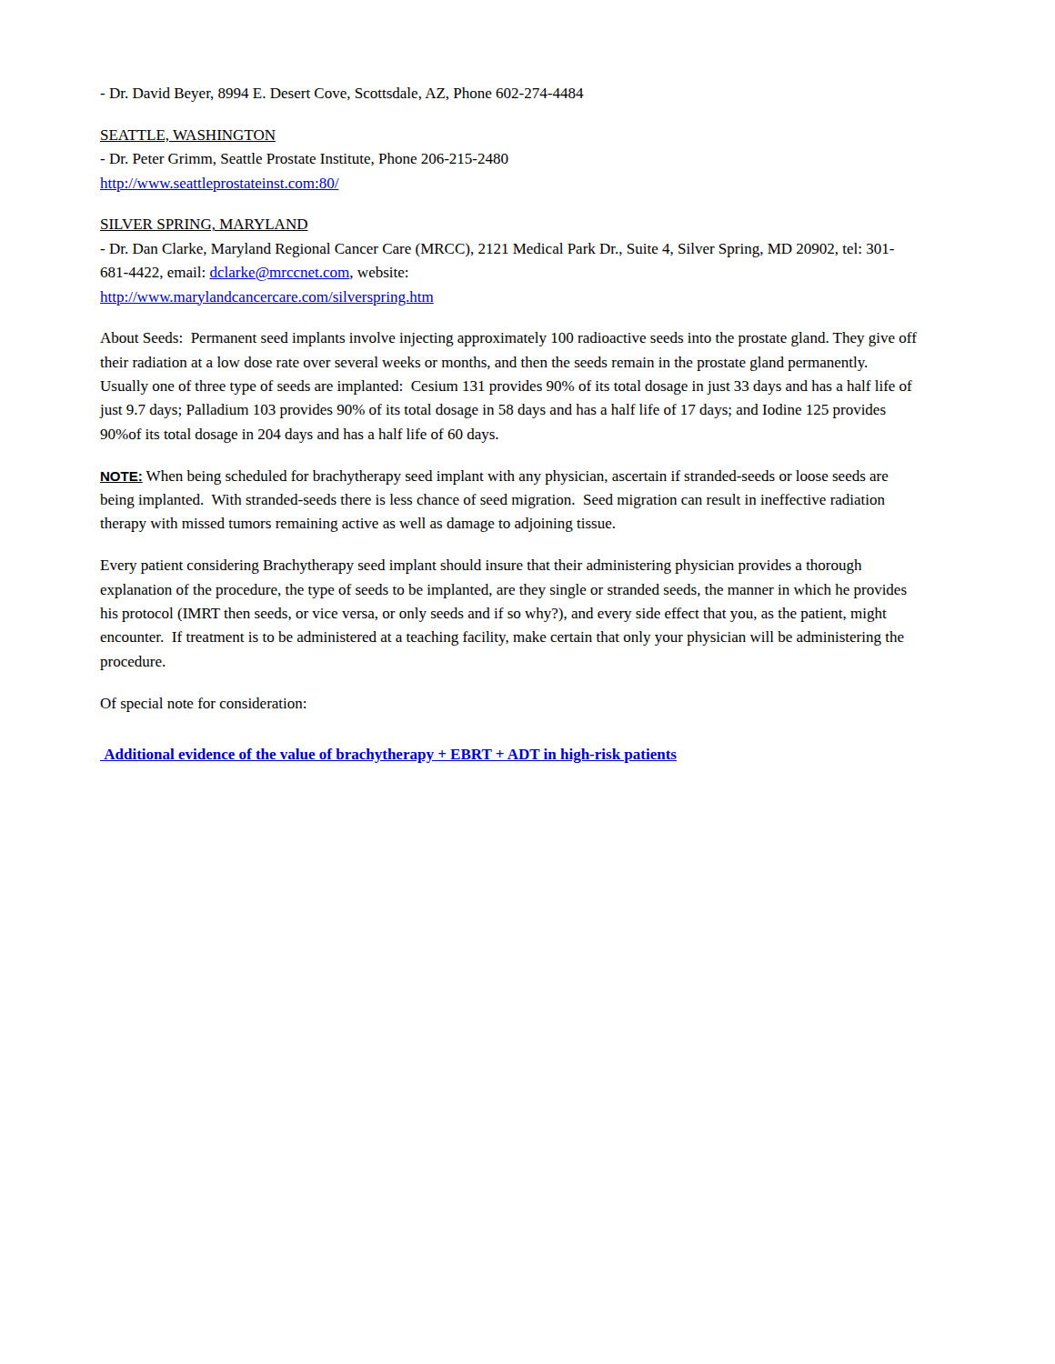- Dr. David Beyer, 8994 E. Desert Cove, Scottsdale, AZ, Phone 602-274-4484
SEATTLE, WASHINGTON
- Dr. Peter Grimm, Seattle Prostate Institute, Phone 206-215-2480
http://www.seattleprostateinst.com:80/
SILVER SPRING, MARYLAND
- Dr. Dan Clarke, Maryland Regional Cancer Care (MRCC), 2121 Medical Park Dr., Suite 4, Silver Spring, MD 20902, tel: 301-681-4422, email: dclarke@mrccnet.com, website:
http://www.marylandcancercare.com/silverspring.htm
About Seeds: Permanent seed implants involve injecting approximately 100 radioactive seeds into the prostate gland. They give off their radiation at a low dose rate over several weeks or months, and then the seeds remain in the prostate gland permanently. Usually one of three type of seeds are implanted: Cesium 131 provides 90% of its total dosage in just 33 days and has a half life of just 9.7 days; Palladium 103 provides 90% of its total dosage in 58 days and has a half life of 17 days; and Iodine 125 provides 90%of its total dosage in 204 days and has a half life of 60 days.
NOTE: When being scheduled for brachytherapy seed implant with any physician, ascertain if stranded-seeds or loose seeds are being implanted. With stranded-seeds there is less chance of seed migration. Seed migration can result in ineffective radiation therapy with missed tumors remaining active as well as damage to adjoining tissue.
Every patient considering Brachytherapy seed implant should insure that their administering physician provides a thorough explanation of the procedure, the type of seeds to be implanted, are they single or stranded seeds, the manner in which he provides his protocol (IMRT then seeds, or vice versa, or only seeds and if so why?), and every side effect that you, as the patient, might encounter. If treatment is to be administered at a teaching facility, make certain that only your physician will be administering the procedure.
Of special note for consideration:
Additional evidence of the value of brachytherapy + EBRT + ADT in high-risk patients